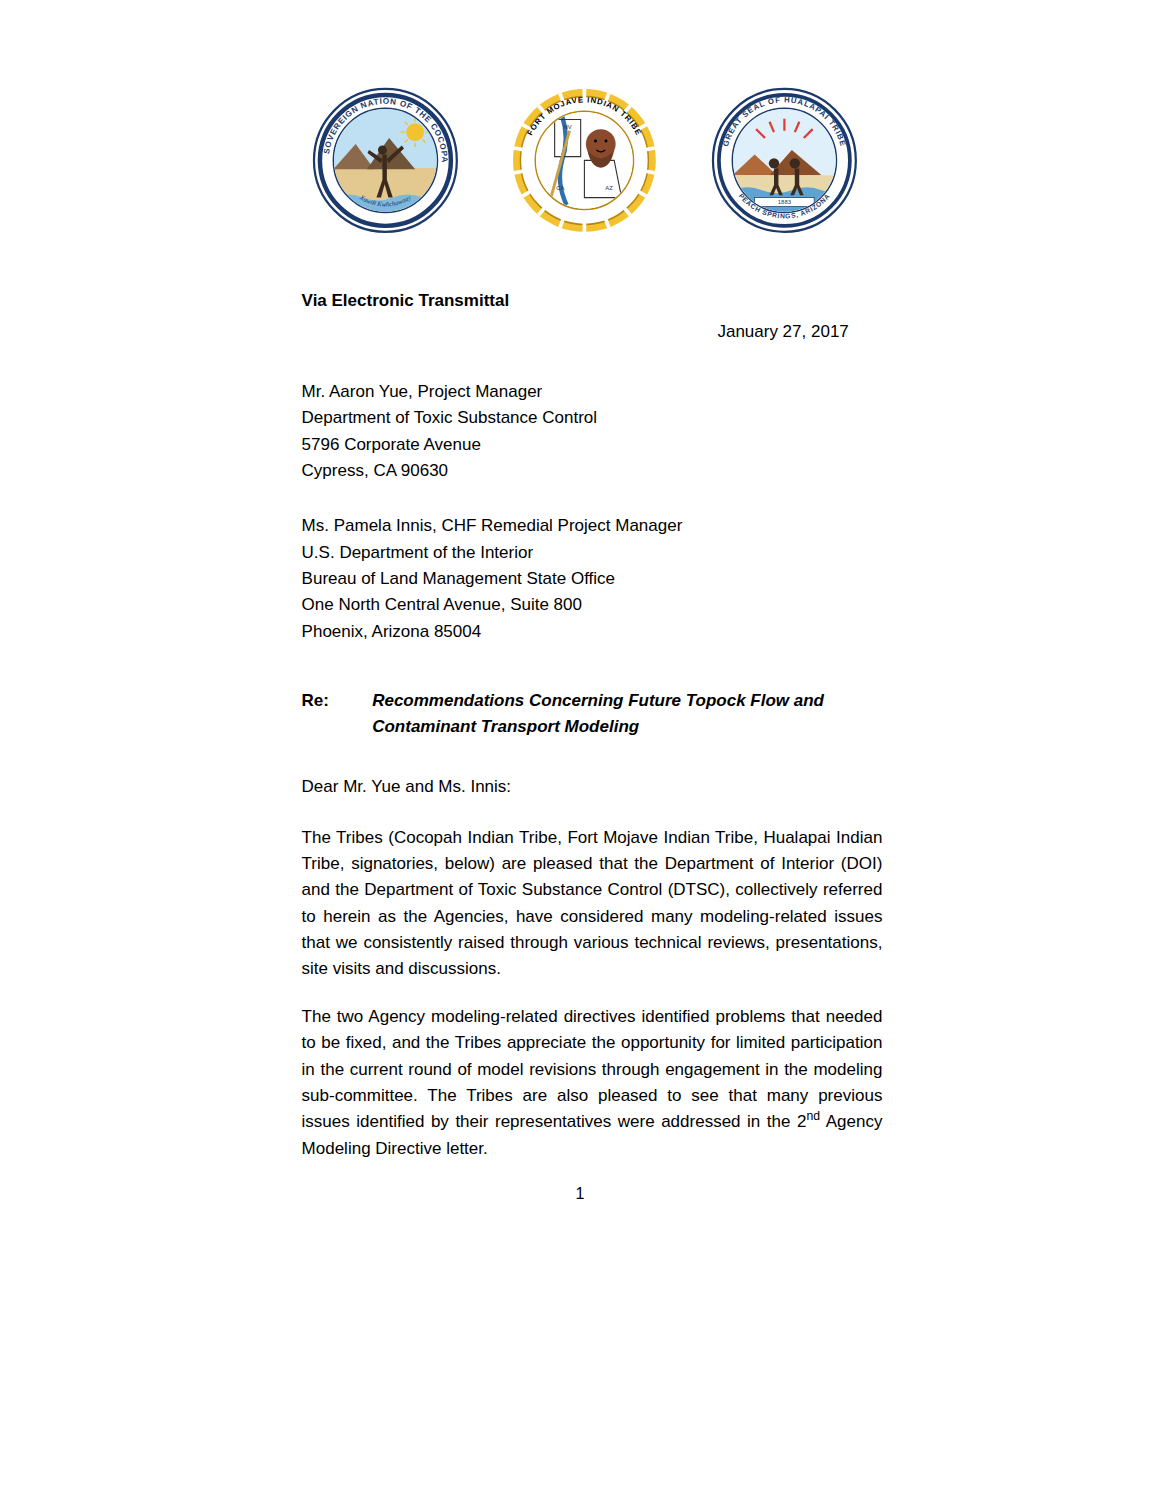THE SOVEREIGN NATION OF THE COCOPAHS Xawiłł Kwñchawaay
NV CA AZ FORT MOJAVE INDIAN TRIBE
1883 GREAT SEAL OF HUALAPAI TRIBE PEACH SPRINGS, ARIZONA
Via Electronic Transmittal
January 27, 2017
Mr. Aaron Yue, Project Manager
Department of Toxic Substance Control
5796 Corporate Avenue
Cypress, CA 90630
Ms. Pamela Innis, CHF Remedial Project Manager
U.S. Department of the Interior
Bureau of Land Management State Office
One North Central Avenue, Suite 800
Phoenix, Arizona 85004
Re:
Recommendations Concerning Future Topock Flow and Contaminant Transport Modeling
Dear Mr. Yue and Ms. Innis:
The Tribes (Cocopah Indian Tribe, Fort Mojave Indian Tribe, Hualapai Indian Tribe, signatories, below) are pleased that the Department of Interior (DOI) and the Department of Toxic Substance Control (DTSC), collectively referred to herein as the Agencies, have considered many modeling-related issues that we consistently raised through various technical reviews, presentations, site visits and discussions.
The two Agency modeling-related directives identified problems that needed to be fixed, and the Tribes appreciate the opportunity for limited participation in the current round of model revisions through engagement in the modeling sub-committee. The Tribes are also pleased to see that many previous issues identified by their representatives were addressed in the 2nd Agency Modeling Directive letter.
1